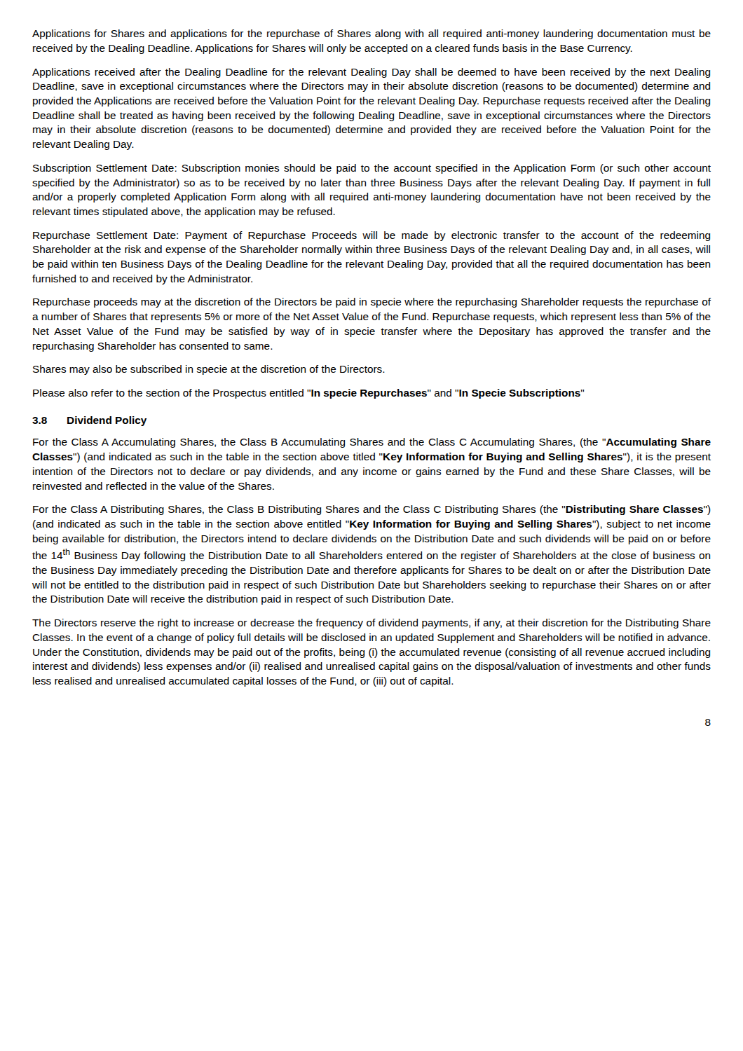Applications for Shares and applications for the repurchase of Shares along with all required anti-money laundering documentation must be received by the Dealing Deadline. Applications for Shares will only be accepted on a cleared funds basis in the Base Currency.
Applications received after the Dealing Deadline for the relevant Dealing Day shall be deemed to have been received by the next Dealing Deadline, save in exceptional circumstances where the Directors may in their absolute discretion (reasons to be documented) determine and provided the Applications are received before the Valuation Point for the relevant Dealing Day. Repurchase requests received after the Dealing Deadline shall be treated as having been received by the following Dealing Deadline, save in exceptional circumstances where the Directors may in their absolute discretion (reasons to be documented) determine and provided they are received before the Valuation Point for the relevant Dealing Day.
Subscription Settlement Date: Subscription monies should be paid to the account specified in the Application Form (or such other account specified by the Administrator) so as to be received by no later than three Business Days after the relevant Dealing Day. If payment in full and/or a properly completed Application Form along with all required anti-money laundering documentation have not been received by the relevant times stipulated above, the application may be refused.
Repurchase Settlement Date: Payment of Repurchase Proceeds will be made by electronic transfer to the account of the redeeming Shareholder at the risk and expense of the Shareholder normally within three Business Days of the relevant Dealing Day and, in all cases, will be paid within ten Business Days of the Dealing Deadline for the relevant Dealing Day, provided that all the required documentation has been furnished to and received by the Administrator.
Repurchase proceeds may at the discretion of the Directors be paid in specie where the repurchasing Shareholder requests the repurchase of a number of Shares that represents 5% or more of the Net Asset Value of the Fund. Repurchase requests, which represent less than 5% of the Net Asset Value of the Fund may be satisfied by way of in specie transfer where the Depositary has approved the transfer and the repurchasing Shareholder has consented to same.
Shares may also be subscribed in specie at the discretion of the Directors.
Please also refer to the section of the Prospectus entitled "In specie Repurchases" and "In Specie Subscriptions"
3.8 Dividend Policy
For the Class A Accumulating Shares, the Class B Accumulating Shares and the Class C Accumulating Shares, (the "Accumulating Share Classes") (and indicated as such in the table in the section above titled "Key Information for Buying and Selling Shares"), it is the present intention of the Directors not to declare or pay dividends, and any income or gains earned by the Fund and these Share Classes, will be reinvested and reflected in the value of the Shares.
For the Class A Distributing Shares, the Class B Distributing Shares and the Class C Distributing Shares (the "Distributing Share Classes") (and indicated as such in the table in the section above entitled "Key Information for Buying and Selling Shares"), subject to net income being available for distribution, the Directors intend to declare dividends on the Distribution Date and such dividends will be paid on or before the 14th Business Day following the Distribution Date to all Shareholders entered on the register of Shareholders at the close of business on the Business Day immediately preceding the Distribution Date and therefore applicants for Shares to be dealt on or after the Distribution Date will not be entitled to the distribution paid in respect of such Distribution Date but Shareholders seeking to repurchase their Shares on or after the Distribution Date will receive the distribution paid in respect of such Distribution Date.
The Directors reserve the right to increase or decrease the frequency of dividend payments, if any, at their discretion for the Distributing Share Classes. In the event of a change of policy full details will be disclosed in an updated Supplement and Shareholders will be notified in advance. Under the Constitution, dividends may be paid out of the profits, being (i) the accumulated revenue (consisting of all revenue accrued including interest and dividends) less expenses and/or (ii) realised and unrealised capital gains on the disposal/valuation of investments and other funds less realised and unrealised accumulated capital losses of the Fund, or (iii) out of capital.
8